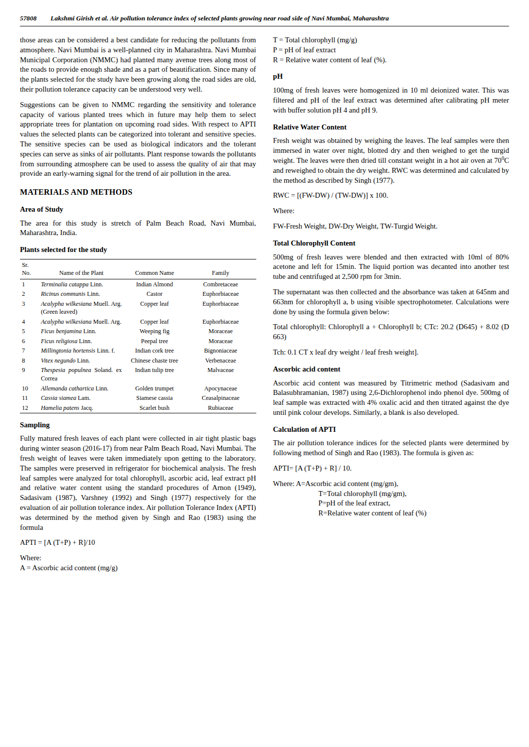57808 Lakshmi Girish et al. Air pollution tolerance index of selected plants growing near road side of Navi Mumbai, Maharashtra
those areas can be considered a best candidate for reducing the pollutants from atmosphere. Navi Mumbai is a well-planned city in Maharashtra. Navi Mumbai Municipal Corporation (NMMC) had planted many avenue trees along most of the roads to provide enough shade and as a part of beautification. Since many of the plants selected for the study have been growing along the road sides are old, their pollution tolerance capacity can be understood very well.
Suggestions can be given to NMMC regarding the sensitivity and tolerance capacity of various planted trees which in future may help them to select appropriate trees for plantation on upcoming road sides. With respect to APTI values the selected plants can be categorized into tolerant and sensitive species. The sensitive species can be used as biological indicators and the tolerant species can serve as sinks of air pollutants. Plant response towards the pollutants from surrounding atmosphere can be used to assess the quality of air that may provide an early-warning signal for the trend of air pollution in the area.
Materials and Methods
Area of Study
The area for this study is stretch of Palm Beach Road, Navi Mumbai, Maharashtra, India.
Plants selected for the study
| Sr. No. | Name of the Plant | Common Name | Family |
| --- | --- | --- | --- |
| 1 | Terminalia catappa Linn. | Indian Almond | Combretaceae |
| 2 | Ricinus communis Linn. | Castor | Euphorbiaceae |
| 3 | Acalypha wilkesiana Muell. Arg. (Green leaved) | Copper leaf | Euphorbiaceae |
| 4 | Acalypha wilkesiana Muell. Arg. | Copper leaf | Euphorbiaceae |
| 5 | Ficus benjamina Linn. | Weeping fig | Moraceae |
| 6 | Ficus religiosa Linn. | Peepal tree | Moraceae |
| 7 | Millingtonia hortensis Linn. f. | Indian cork tree | Bignoniaceae |
| 8 | Vitex negundo Linn. | Chinese chaste tree | Verbenaceae |
| 9 | Thespesia populnea Soland. ex Correa | Indian tulip tree | Malvaceae |
| 10 | Allemanda cathartica Linn. | Golden trumpet | Apocynaceae |
| 11 | Cassia siamea Lam. | Siamese cassia | Ceasalpinaceae |
| 12 | Hamelia patens Jacq. | Scarlet bush | Rubiaceae |
Sampling
Fully matured fresh leaves of each plant were collected in air tight plastic bags during winter season (2016-17) from near Palm Beach Road, Navi Mumbai. The fresh weight of leaves were taken immediately upon getting to the laboratory. The samples were preserved in refrigerator for biochemical analysis. The fresh leaf samples were analyzed for total chlorophyll, ascorbic acid, leaf extract pH and relative water content using the standard procedures of Arnon (1949), Sadasivam (1987), Varshney (1992) and Singh (1977) respectively for the evaluation of air pollution tolerance index. Air pollution Tolerance Index (APTI) was determined by the method given by Singh and Rao (1983) using the formula
APTI = [A (T+P) + R]/10
Where: A = Ascorbic acid content (mg/g)
T = Total chlorophyll (mg/g) P = pH of leaf extract R = Relative water content of leaf (%).
pH
100mg of fresh leaves were homogenized in 10 ml deionized water. This was filtered and pH of the leaf extract was determined after calibrating pH meter with buffer solution pH 4 and pH 9.
Relative Water Content
Fresh weight was obtained by weighing the leaves. The leaf samples were then immersed in water over night, blotted dry and then weighed to get the turgid weight. The leaves were then dried till constant weight in a hot air oven at 700C and reweighed to obtain the dry weight. RWC was determined and calculated by the method as described by Singh (1977).
RWC = [(FW-DW) / (TW-DW)] x 100.
Where:
FW-Fresh Weight, DW-Dry Weight, TW-Turgid Weight.
Total Chlorophyll Content
500mg of fresh leaves were blended and then extracted with 10ml of 80% acetone and left for 15min. The liquid portion was decanted into another test tube and centrifuged at 2,500 rpm for 3min.
The supernatant was then collected and the absorbance was taken at 645nm and 663nm for chlorophyll a, b using visible spectrophotometer. Calculations were done by using the formula given below:
Total chlorophyll: Chlorophyll a + Chlorophyll b; CTc: 20.2 (D645) + 8.02 (D 663)
Tch: 0.1 CT x leaf dry weight / leaf fresh weight].
Ascorbic acid content
Ascorbic acid content was measured by Titrimetric method (Sadasivam and Balasubhramanian, 1987) using 2,6-Dichlorophenol indo phenol dye. 500mg of leaf sample was extracted with 4% oxalic acid and then titrated against the dye until pink colour develops. Similarly, a blank is also developed.
Calculation of APTI
The air pollution tolerance indices for the selected plants were determined by following method of Singh and Rao (1983). The formula is given as:
APTI= [A (T+P) + R] / 10.
Where: A=Ascorbic acid content (mg/gm),
T=Total chlorophyll (mg/gm),
P=pH of the leaf extract,
R=Relative water content of leaf (%)